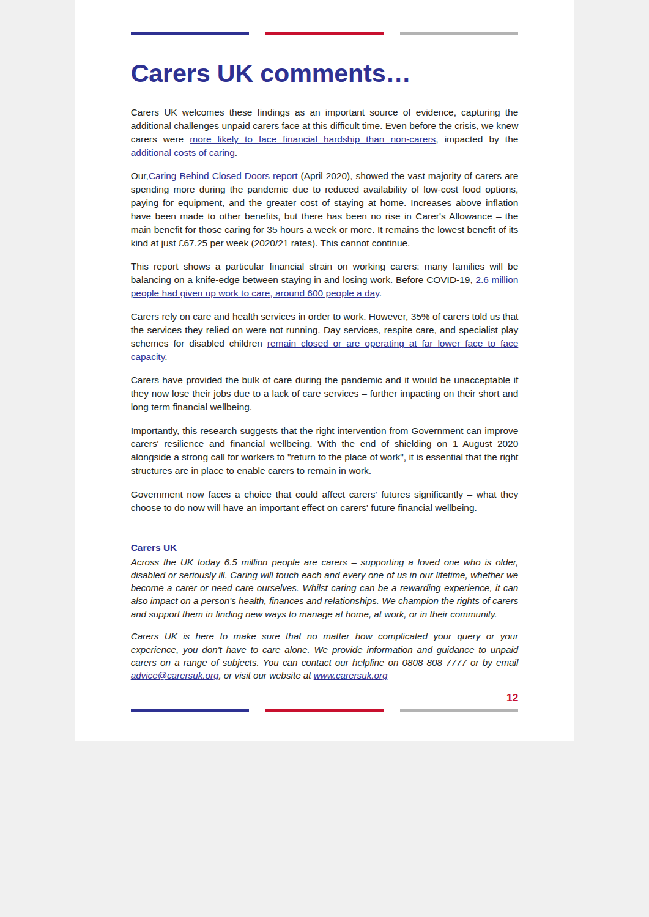Carers UK comments…
Carers UK welcomes these findings as an important source of evidence, capturing the additional challenges unpaid carers face at this difficult time. Even before the crisis, we knew carers were more likely to face financial hardship than non-carers, impacted by the additional costs of caring.
Our,Caring Behind Closed Doors report (April 2020), showed the vast majority of carers are spending more during the pandemic due to reduced availability of low-cost food options, paying for equipment, and the greater cost of staying at home. Increases above inflation have been made to other benefits, but there has been no rise in Carer's Allowance – the main benefit for those caring for 35 hours a week or more. It remains the lowest benefit of its kind at just £67.25 per week (2020/21 rates). This cannot continue.
This report shows a particular financial strain on working carers: many families will be balancing on a knife-edge between staying in and losing work. Before COVID-19, 2.6 million people had given up work to care, around 600 people a day.
Carers rely on care and health services in order to work. However, 35% of carers told us that the services they relied on were not running. Day services, respite care, and specialist play schemes for disabled children remain closed or are operating at far lower face to face capacity.
Carers have provided the bulk of care during the pandemic and it would be unacceptable if they now lose their jobs due to a lack of care services – further impacting on their short and long term financial wellbeing.
Importantly, this research suggests that the right intervention from Government can improve carers' resilience and financial wellbeing. With the end of shielding on 1 August 2020 alongside a strong call for workers to "return to the place of work", it is essential that the right structures are in place to enable carers to remain in work.
Government now faces a choice that could affect carers' futures significantly – what they choose to do now will have an important effect on carers' future financial wellbeing.
Carers UK
Across the UK today 6.5 million people are carers – supporting a loved one who is older, disabled or seriously ill. Caring will touch each and every one of us in our lifetime, whether we become a carer or need care ourselves. Whilst caring can be a rewarding experience, it can also impact on a person's health, finances and relationships. We champion the rights of carers and support them in finding new ways to manage at home, at work, or in their community.
Carers UK is here to make sure that no matter how complicated your query or your experience, you don't have to care alone. We provide information and guidance to unpaid carers on a range of subjects. You can contact our helpline on 0808 808 7777 or by email advice@carersuk.org, or visit our website at www.carersuk.org
12